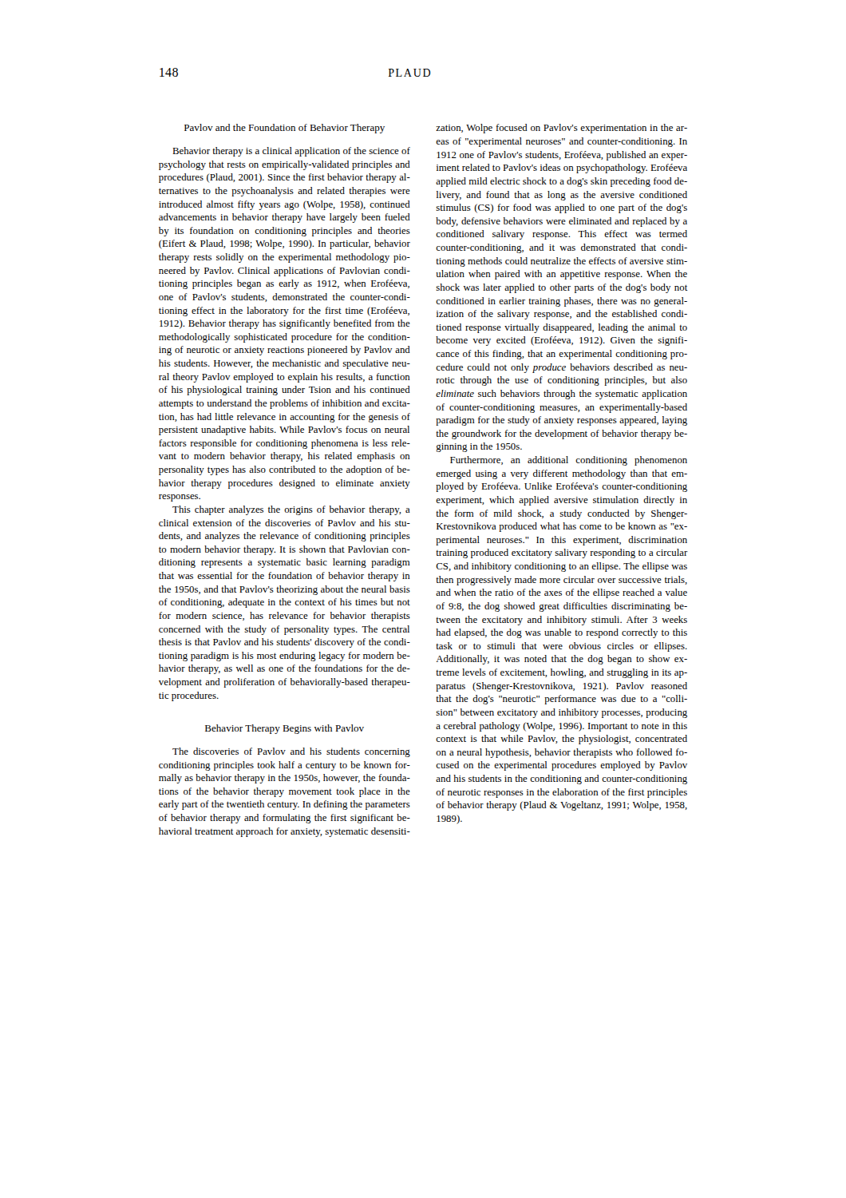148 PLAUD
Pavlov and the Foundation of Behavior Therapy
Behavior therapy is a clinical application of the science of psychology that rests on empirically-validated principles and procedures (Plaud, 2001). Since the first behavior therapy alternatives to the psychoanalysis and related therapies were introduced almost fifty years ago (Wolpe, 1958), continued advancements in behavior therapy have largely been fueled by its foundation on conditioning principles and theories (Eifert & Plaud, 1998; Wolpe, 1990). In particular, behavior therapy rests solidly on the experimental methodology pioneered by Pavlov. Clinical applications of Pavlovian conditioning principles began as early as 1912, when Eroféeva, one of Pavlov's students, demonstrated the counter-conditioning effect in the laboratory for the first time (Eroféeva, 1912). Behavior therapy has significantly benefited from the methodologically sophisticated procedure for the conditioning of neurotic or anxiety reactions pioneered by Pavlov and his students. However, the mechanistic and speculative neural theory Pavlov employed to explain his results, a function of his physiological training under Tsion and his continued attempts to understand the problems of inhibition and excitation, has had little relevance in accounting for the genesis of persistent unadaptive habits. While Pavlov's focus on neural factors responsible for conditioning phenomena is less relevant to modern behavior therapy, his related emphasis on personality types has also contributed to the adoption of behavior therapy procedures designed to eliminate anxiety responses.
This chapter analyzes the origins of behavior therapy, a clinical extension of the discoveries of Pavlov and his students, and analyzes the relevance of conditioning principles to modern behavior therapy. It is shown that Pavlovian conditioning represents a systematic basic learning paradigm that was essential for the foundation of behavior therapy in the 1950s, and that Pavlov's theorizing about the neural basis of conditioning, adequate in the context of his times but not for modern science, has relevance for behavior therapists concerned with the study of personality types. The central thesis is that Pavlov and his students' discovery of the conditioning paradigm is his most enduring legacy for modern behavior therapy, as well as one of the foundations for the development and proliferation of behaviorally-based therapeutic procedures.
Behavior Therapy Begins with Pavlov
The discoveries of Pavlov and his students concerning conditioning principles took half a century to be known formally as behavior therapy in the 1950s, however, the foundations of the behavior therapy movement took place in the early part of the twentieth century. In defining the parameters of behavior therapy and formulating the first significant behavioral treatment approach for anxiety, systematic desensitization, Wolpe focused on Pavlov's experimentation in the areas of "experimental neuroses" and counter-conditioning. In 1912 one of Pavlov's students, Eroféeva, published an experiment related to Pavlov's ideas on psychopathology. Eroféeva applied mild electric shock to a dog's skin preceding food delivery, and found that as long as the aversive conditioned stimulus (CS) for food was applied to one part of the dog's body, defensive behaviors were eliminated and replaced by a conditioned salivary response. This effect was termed counter-conditioning, and it was demonstrated that conditioning methods could neutralize the effects of aversive stimulation when paired with an appetitive response. When the shock was later applied to other parts of the dog's body not conditioned in earlier training phases, there was no generalization of the salivary response, and the established conditioned response virtually disappeared, leading the animal to become very excited (Eroféeva, 1912). Given the significance of this finding, that an experimental conditioning procedure could not only produce behaviors described as neurotic through the use of conditioning principles, but also eliminate such behaviors through the systematic application of counter-conditioning measures, an experimentally-based paradigm for the study of anxiety responses appeared, laying the groundwork for the development of behavior therapy beginning in the 1950s.
Furthermore, an additional conditioning phenomenon emerged using a very different methodology than that employed by Eroféeva. Unlike Eroféeva's counter-conditioning experiment, which applied aversive stimulation directly in the form of mild shock, a study conducted by Shenger-Krestovnikova produced what has come to be known as "experimental neuroses." In this experiment, discrimination training produced excitatory salivary responding to a circular CS, and inhibitory conditioning to an ellipse. The ellipse was then progressively made more circular over successive trials, and when the ratio of the axes of the ellipse reached a value of 9:8, the dog showed great difficulties discriminating between the excitatory and inhibitory stimuli. After 3 weeks had elapsed, the dog was unable to respond correctly to this task or to stimuli that were obvious circles or ellipses. Additionally, it was noted that the dog began to show extreme levels of excitement, howling, and struggling in its apparatus (Shenger-Krestovnikova, 1921). Pavlov reasoned that the dog's "neurotic" performance was due to a "collision" between excitatory and inhibitory processes, producing a cerebral pathology (Wolpe, 1996). Important to note in this context is that while Pavlov, the physiologist, concentrated on a neural hypothesis, behavior therapists who followed focused on the experimental procedures employed by Pavlov and his students in the conditioning and counter-conditioning of neurotic responses in the elaboration of the first principles of behavior therapy (Plaud & Vogeltanz, 1991; Wolpe, 1958, 1989).